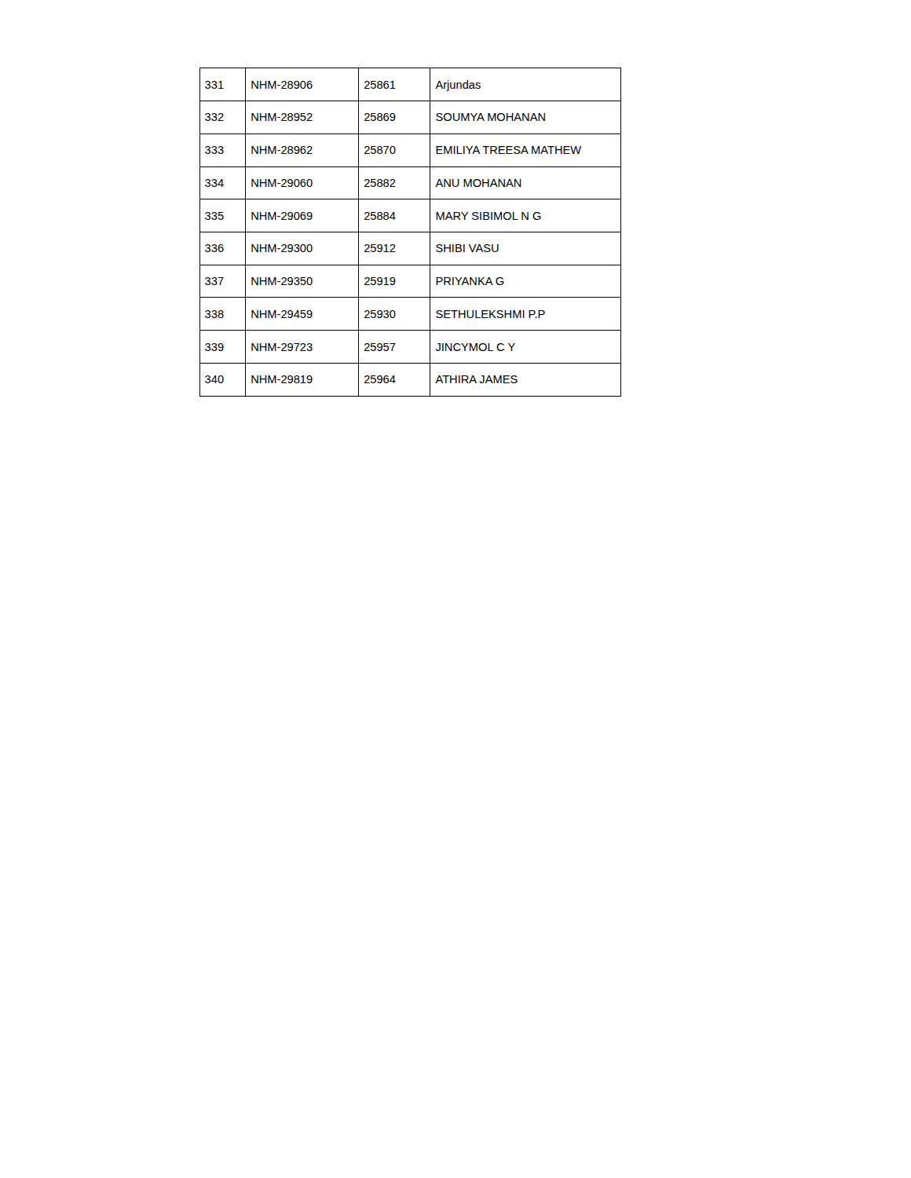| 331 | NHM-28906 | 25861 | Arjundas |
| 332 | NHM-28952 | 25869 | SOUMYA MOHANAN |
| 333 | NHM-28962 | 25870 | EMILIYA TREESA MATHEW |
| 334 | NHM-29060 | 25882 | ANU MOHANAN |
| 335 | NHM-29069 | 25884 | MARY SIBIMOL N G |
| 336 | NHM-29300 | 25912 | SHIBI VASU |
| 337 | NHM-29350 | 25919 | PRIYANKA G |
| 338 | NHM-29459 | 25930 | SETHULEKSHMI P.P |
| 339 | NHM-29723 | 25957 | JINCYMOL C Y |
| 340 | NHM-29819 | 25964 | ATHIRA JAMES |